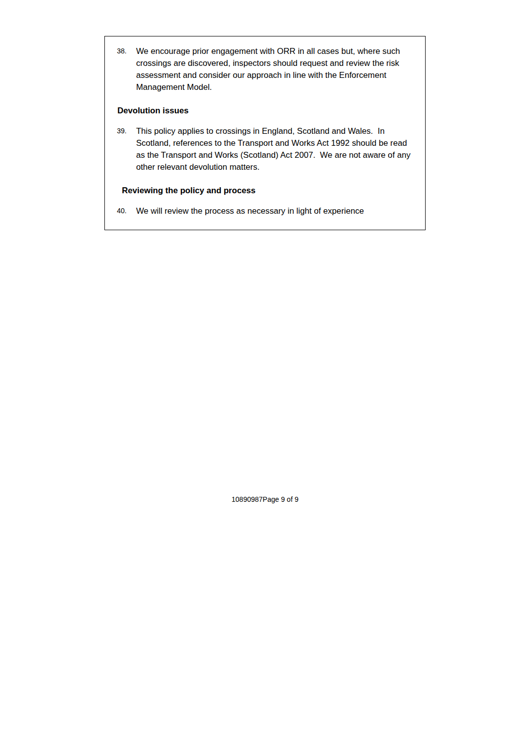38. We encourage prior engagement with ORR in all cases but, where such crossings are discovered, inspectors should request and review the risk assessment and consider our approach in line with the Enforcement Management Model.
Devolution issues
39. This policy applies to crossings in England, Scotland and Wales. In Scotland, references to the Transport and Works Act 1992 should be read as the Transport and Works (Scotland) Act 2007. We are not aware of any other relevant devolution matters.
Reviewing the policy and process
40. We will review the process as necessary in light of experience
10890987Page 9 of 9